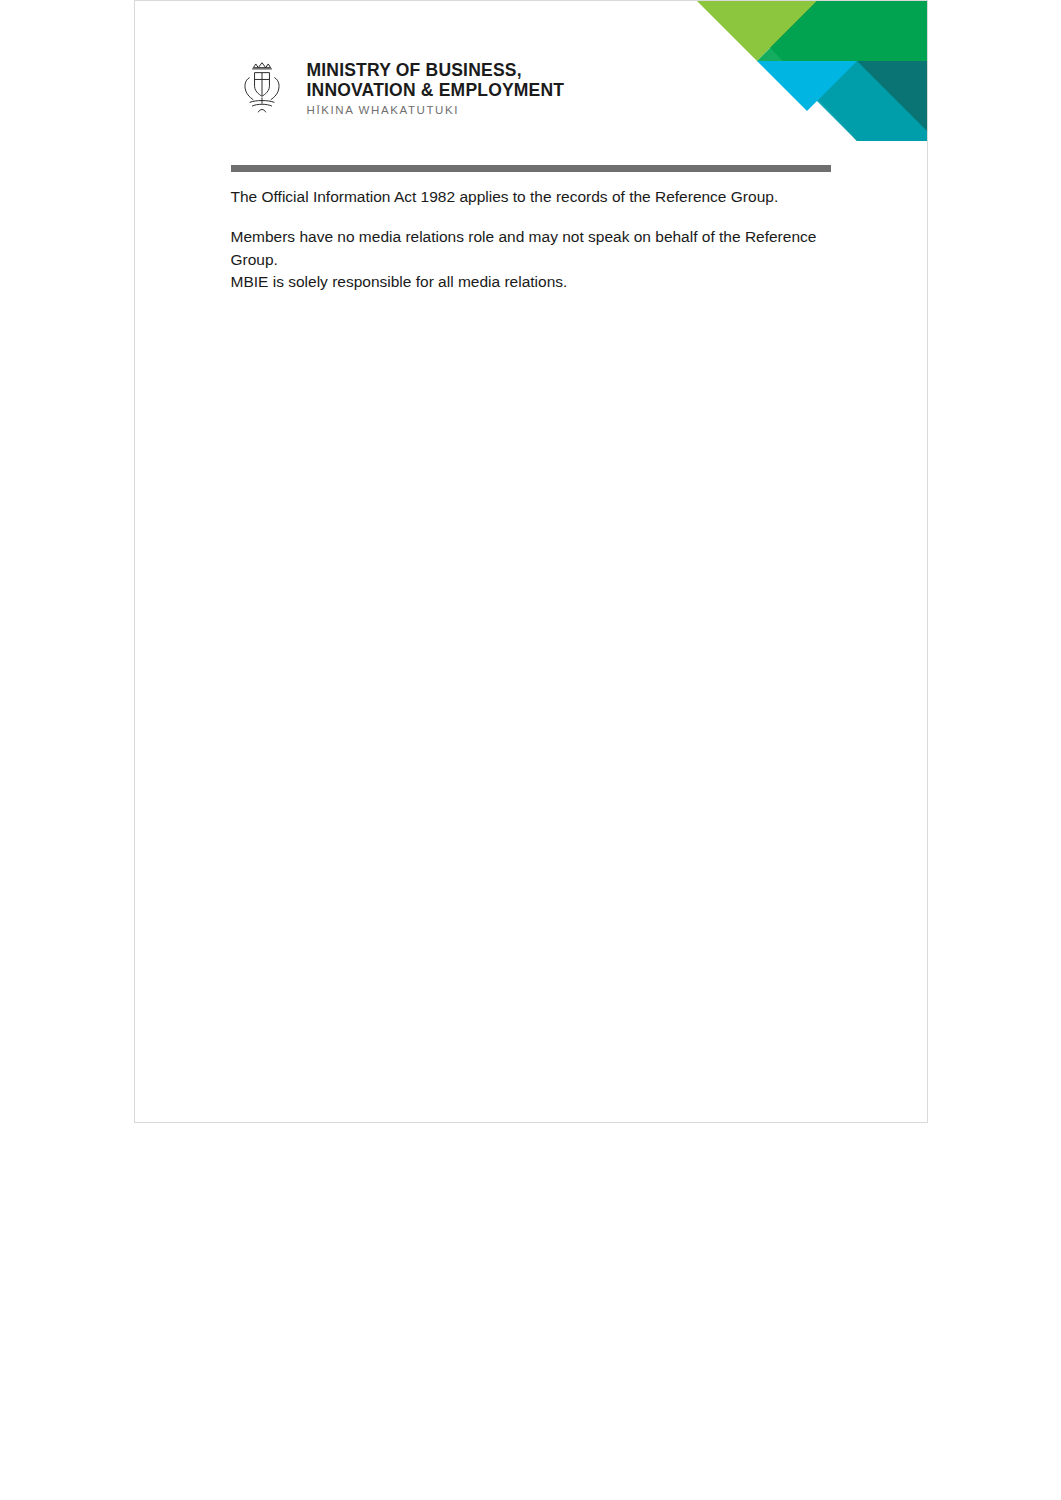MINISTRY OF BUSINESS,
INNOVATION & EMPLOYMENT
HĪKINA WHAKATUTUKI
The Official Information Act 1982 applies to the records of the Reference Group.
Members have no media relations role and may not speak on behalf of the Reference Group.
MBIE is solely responsible for all media relations.